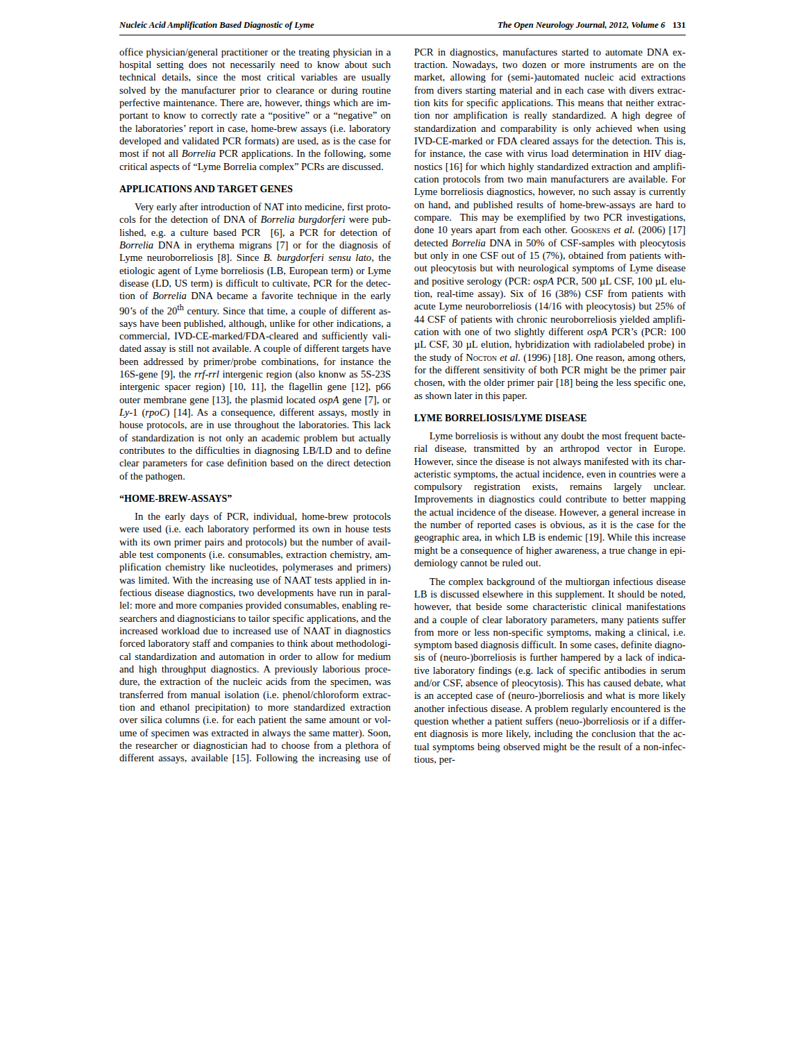Nucleic Acid Amplification Based Diagnostic of Lyme The Open Neurology Journal, 2012, Volume 6 131
office physician/general practitioner or the treating physician in a hospital setting does not necessarily need to know about such technical details, since the most critical variables are usually solved by the manufacturer prior to clearance or during routine perfective maintenance. There are, however, things which are important to know to correctly rate a “positive” or a “negative” on the laboratories’ report in case, home-brew assays (i.e. laboratory developed and validated PCR formats) are used, as is the case for most if not all Borrelia PCR applications. In the following, some critical aspects of “Lyme Borrelia complex” PCRs are discussed.
Applications and Target Genes
Very early after introduction of NAT into medicine, first protocols for the detection of DNA of Borrelia burgdorferi were published, e.g. a culture based PCR [6], a PCR for detection of Borrelia DNA in erythema migrans [7] or for the diagnosis of Lyme neuroborreliosis [8]. Since B. burgdorferi sensu lato, the etiologic agent of Lyme borreliosis (LB, European term) or Lyme disease (LD, US term) is difficult to cultivate, PCR for the detection of Borrelia DNA became a favorite technique in the early 90’s of the 20th century. Since that time, a couple of different assays have been published, although, unlike for other indications, a commercial, IVD-CE-marked/FDA-cleared and sufficiently validated assay is still not available. A couple of different targets have been addressed by primer/probe combinations, for instance the 16S-gene [9], the rrf-rrl intergenic region (also knonw as 5S-23S intergenic spacer region) [10, 11], the flagellin gene [12], p66 outer membrane gene [13], the plasmid located ospA gene [7], or Ly-1 (rpoC) [14]. As a consequence, different assays, mostly in house protocols, are in use throughout the laboratories. This lack of standardization is not only an academic problem but actually contributes to the difficulties in diagnosing LB/LD and to define clear parameters for case definition based on the direct detection of the pathogen.
“Home-Brew-Assays”
In the early days of PCR, individual, home-brew protocols were used (i.e. each laboratory performed its own in house tests with its own primer pairs and protocols) but the number of available test components (i.e. consumables, extraction chemistry, amplification chemistry like nucleotides, polymerases and primers) was limited. With the increasing use of NAAT tests applied in infectious disease diagnostics, two developments have run in parallel: more and more companies provided consumables, enabling researchers and diagnosticians to tailor specific applications, and the increased workload due to increased use of NAAT in diagnostics forced laboratory staff and companies to think about methodological standardization and automation in order to allow for medium and high throughput diagnostics. A previously laborious procedure, the extraction of the nucleic acids from the specimen, was transferred from manual isolation (i.e. phenol/chloroform extraction and ethanol precipitation) to more standardized extraction over silica columns (i.e. for each patient the same amount or volume of specimen was extracted in always the same matter). Soon, the researcher or diagnostician had to choose from a plethora of different assays, available [15]. Following the increasing use of PCR in diagnostics, manufactures started to automate DNA extraction. Nowadays, two dozen or more instruments are on the market, allowing for (semi-)automated nucleic acid extractions from divers starting material and in each case with divers extraction kits for specific applications. This means that neither extraction nor amplification is really standardized. A high degree of standardization and comparability is only achieved when using IVD-CE-marked or FDA cleared assays for the detection. This is, for instance, the case with virus load determination in HIV diagnostics [16] for which highly standardized extraction and amplification protocols from two main manufacturers are available. For Lyme borreliosis diagnostics, however, no such assay is currently on hand, and published results of home-brew-assays are hard to compare. This may be exemplified by two PCR investigations, done 10 years apart from each other. Gooskens et al. (2006) [17] detected Borrelia DNA in 50% of CSF-samples with pleocytosis but only in one CSF out of 15 (7%), obtained from patients without pleocytosis but with neurological symptoms of Lyme disease and positive serology (PCR: ospA PCR, 500 µL CSF, 100 µL elution, real-time assay). Six of 16 (38%) CSF from patients with acute Lyme neuroborreliosis (14/16 with pleocytosis) but 25% of 44 CSF of patients with chronic neuroborreliosis yielded amplification with one of two slightly different ospA PCR’s (PCR: 100 µL CSF, 30 µL elution, hybridization with radiolabeled probe) in the study of Nocton et al. (1996) [18]. One reason, among others, for the different sensitivity of both PCR might be the primer pair chosen, with the older primer pair [18] being the less specific one, as shown later in this paper.
Lyme Borreliosis/Lyme Disease
Lyme borreliosis is without any doubt the most frequent bacterial disease, transmitted by an arthropod vector in Europe. However, since the disease is not always manifested with its characteristic symptoms, the actual incidence, even in countries were a compulsory registration exists, remains largely unclear. Improvements in diagnostics could contribute to better mapping the actual incidence of the disease. However, a general increase in the number of reported cases is obvious, as it is the case for the geographic area, in which LB is endemic [19]. While this increase might be a consequence of higher awareness, a true change in epidemiology cannot be ruled out.
The complex background of the multiorgan infectious disease LB is discussed elsewhere in this supplement. It should be noted, however, that beside some characteristic clinical manifestations and a couple of clear laboratory parameters, many patients suffer from more or less non-specific symptoms, making a clinical, i.e. symptom based diagnosis difficult. In some cases, definite diagnosis of (neuro-)borreliosis is further hampered by a lack of indicative laboratory findings (e.g. lack of specific antibodies in serum and/or CSF, absence of pleocytosis). This has caused debate, what is an accepted case of (neuro-)borreliosis and what is more likely another infectious disease. A problem regularly encountered is the question whether a patient suffers (neuo-)borreliosis or if a different diagnosis is more likely, including the conclusion that the actual symptoms being observed might be the result of a non-infectious, per-